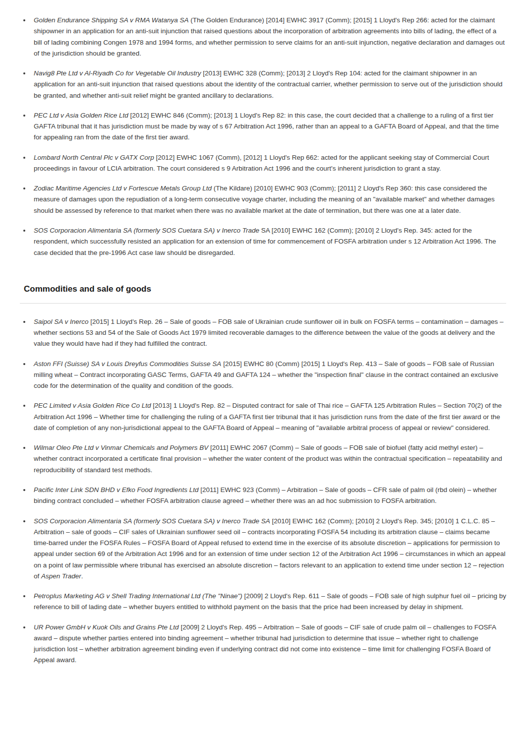Golden Endurance Shipping SA v RMA Watanya SA (The Golden Endurance) [2014] EWHC 3917 (Comm); [2015] 1 Lloyd's Rep 266: acted for the claimant shipowner in an application for an anti-suit injunction that raised questions about the incorporation of arbitration agreements into bills of lading, the effect of a bill of lading combining Congen 1978 and 1994 forms, and whether permission to serve claims for an anti-suit injunction, negative declaration and damages out of the jurisdiction should be granted.
Navig8 Pte Ltd v Al-Riyadh Co for Vegetable Oil Industry [2013] EWHC 328 (Comm); [2013] 2 Lloyd's Rep 104: acted for the claimant shipowner in an application for an anti-suit injunction that raised questions about the identity of the contractual carrier, whether permission to serve out of the jurisdiction should be granted, and whether anti-suit relief might be granted ancillary to declarations.
PEC Ltd v Asia Golden Rice Ltd [2012] EWHC 846 (Comm); [2013] 1 Lloyd's Rep 82: in this case, the court decided that a challenge to a ruling of a first tier GAFTA tribunal that it has jurisdiction must be made by way of s 67 Arbitration Act 1996, rather than an appeal to a GAFTA Board of Appeal, and that the time for appealing ran from the date of the first tier award.
Lombard North Central Plc v GATX Corp [2012] EWHC 1067 (Comm), [2012] 1 Lloyd's Rep 662: acted for the applicant seeking stay of Commercial Court proceedings in favour of LCIA arbitration. The court considered s 9 Arbitration Act 1996 and the court's inherent jurisdiction to grant a stay.
Zodiac Maritime Agencies Ltd v Fortescue Metals Group Ltd (The Kildare) [2010] EWHC 903 (Comm); [2011] 2 Lloyd's Rep 360: this case considered the measure of damages upon the repudiation of a long-term consecutive voyage charter, including the meaning of an "available market" and whether damages should be assessed by reference to that market when there was no available market at the date of termination, but there was one at a later date.
SOS Corporacion Alimentaria SA (formerly SOS Cuetara SA) v Inerco Trade SA [2010] EWHC 162 (Comm); [2010] 2 Lloyd's Rep. 345: acted for the respondent, which successfully resisted an application for an extension of time for commencement of FOSFA arbitration under s 12 Arbitration Act 1996. The case decided that the pre-1996 Act case law should be disregarded.
Commodities and sale of goods
Saipol SA v Inerco [2015] 1 Lloyd's Rep. 26 – Sale of goods – FOB sale of Ukrainian crude sunflower oil in bulk on FOSFA terms – contamination – damages – whether sections 53 and 54 of the Sale of Goods Act 1979 limited recoverable damages to the difference between the value of the goods at delivery and the value they would have had if they had fulfilled the contract.
Aston FFI (Suisse) SA v Louis Dreyfus Commodities Suisse SA [2015] EWHC 80 (Comm) [2015] 1 Lloyd's Rep. 413 – Sale of goods – FOB sale of Russian milling wheat – Contract incorporating GASC Terms, GAFTA 49 and GAFTA 124 – whether the "inspection final" clause in the contract contained an exclusive code for the determination of the quality and condition of the goods.
PEC Limited v Asia Golden Rice Co Ltd [2013] 1 Lloyd's Rep. 82 – Disputed contract for sale of Thai rice – GAFTA 125 Arbitration Rules – Section 70(2) of the Arbitration Act 1996 – Whether time for challenging the ruling of a GAFTA first tier tribunal that it has jurisdiction runs from the date of the first tier award or the date of completion of any non-jurisdictional appeal to the GAFTA Board of Appeal – meaning of "available arbitral process of appeal or review" considered.
Wilmar Oleo Pte Ltd v Vinmar Chemicals and Polymers BV [2011] EWHC 2067 (Comm) – Sale of goods – FOB sale of biofuel (fatty acid methyl ester) – whether contract incorporated a certificate final provision – whether the water content of the product was within the contractual specification – repeatability and reproducibility of standard test methods.
Pacific Inter Link SDN BHD v Efko Food Ingredients Ltd [2011] EWHC 923 (Comm) – Arbitration – Sale of goods – CFR sale of palm oil (rbd olein) – whether binding contract concluded – whether FOSFA arbitration clause agreed – whether there was an ad hoc submission to FOSFA arbitration.
SOS Corporacion Alimentaria SA (formerly SOS Cuetara SA) v Inerco Trade SA [2010] EWHC 162 (Comm); [2010] 2 Lloyd's Rep. 345; [2010] 1 C.L.C. 85 – Arbitration – sale of goods – CIF sales of Ukrainian sunflower seed oil – contracts incorporating FOSFA 54 including its arbitration clause – claims became time-barred under the FOSFA Rules – FOSFA Board of Appeal refused to extend time in the exercise of its absolute discretion – applications for permission to appeal under section 69 of the Arbitration Act 1996 and for an extension of time under section 12 of the Arbitration Act 1996 – circumstances in which an appeal on a point of law permissible where tribunal has exercised an absolute discretion – factors relevant to an application to extend time under section 12 – rejection of Aspen Trader.
Petroplus Marketing AG v Shell Trading International Ltd (The "Ninae") [2009] 2 Lloyd's Rep. 611 – Sale of goods – FOB sale of high sulphur fuel oil – pricing by reference to bill of lading date – whether buyers entitled to withhold payment on the basis that the price had been increased by delay in shipment.
UR Power GmbH v Kuok Oils and Grains Pte Ltd [2009] 2 Lloyd's Rep. 495 – Arbitration – Sale of goods – CIF sale of crude palm oil – challenges to FOSFA award – dispute whether parties entered into binding agreement – whether tribunal had jurisdiction to determine that issue – whether right to challenge jurisdiction lost – whether arbitration agreement binding even if underlying contract did not come into existence – time limit for challenging FOSFA Board of Appeal award.